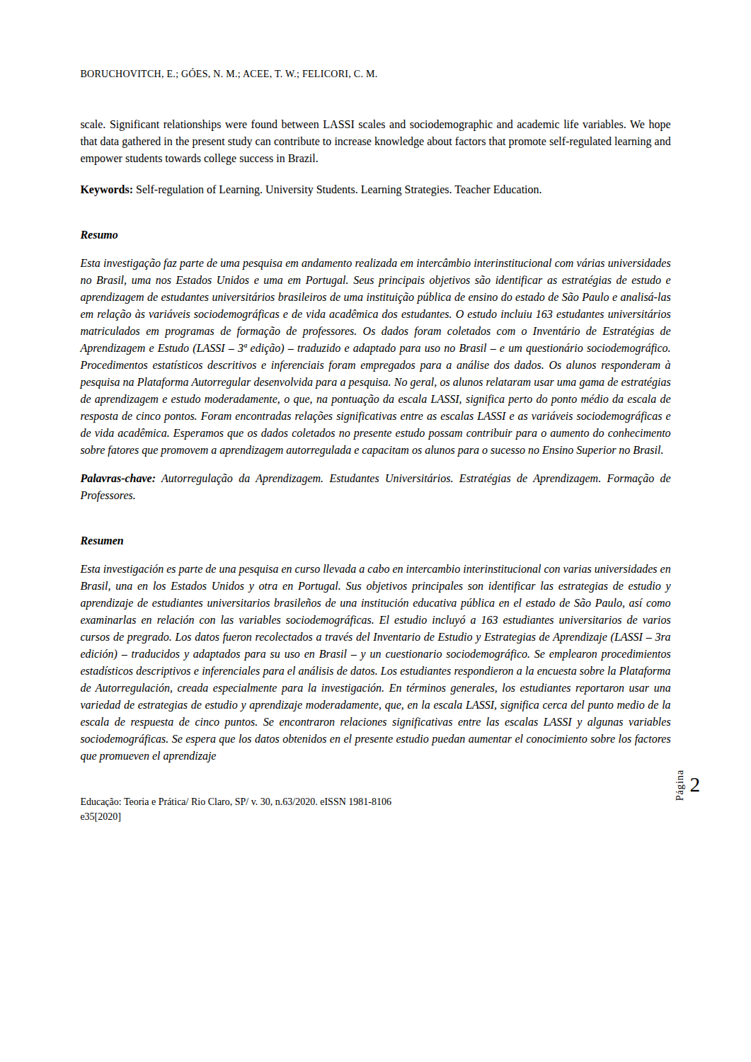BORUCHOVITCH, E.; GÓES, N. M.; ACEE, T. W.; FELICORI, C. M.
scale. Significant relationships were found between LASSI scales and sociodemographic and academic life variables. We hope that data gathered in the present study can contribute to increase knowledge about factors that promote self-regulated learning and empower students towards college success in Brazil.
Keywords: Self-regulation of Learning. University Students. Learning Strategies. Teacher Education.
Resumo
Esta investigação faz parte de uma pesquisa em andamento realizada em intercâmbio interinstitucional com várias universidades no Brasil, uma nos Estados Unidos e uma em Portugal. Seus principais objetivos são identificar as estratégias de estudo e aprendizagem de estudantes universitários brasileiros de uma instituição pública de ensino do estado de São Paulo e analisá-las em relação às variáveis sociodemográficas e de vida acadêmica dos estudantes. O estudo incluiu 163 estudantes universitários matriculados em programas de formação de professores. Os dados foram coletados com o Inventário de Estratégias de Aprendizagem e Estudo (LASSI – 3ª edição) – traduzido e adaptado para uso no Brasil – e um questionário sociodemográfico. Procedimentos estatísticos descritivos e inferenciais foram empregados para a análise dos dados. Os alunos responderam à pesquisa na Plataforma Autorregular desenvolvida para a pesquisa. No geral, os alunos relataram usar uma gama de estratégias de aprendizagem e estudo moderadamente, o que, na pontuação da escala LASSI, significa perto do ponto médio da escala de resposta de cinco pontos. Foram encontradas relações significativas entre as escalas LASSI e as variáveis sociodemográficas e de vida acadêmica. Esperamos que os dados coletados no presente estudo possam contribuir para o aumento do conhecimento sobre fatores que promovem a aprendizagem autorregulada e capacitam os alunos para o sucesso no Ensino Superior no Brasil.
Palavras-chave: Autorregulação da Aprendizagem. Estudantes Universitários. Estratégias de Aprendizagem. Formação de Professores.
Resumen
Esta investigación es parte de una pesquisa en curso llevada a cabo en intercambio interinstitucional con varias universidades en Brasil, una en los Estados Unidos y otra en Portugal. Sus objetivos principales son identificar las estrategias de estudio y aprendizaje de estudiantes universitarios brasileños de una institución educativa pública en el estado de São Paulo, así como examinarlas en relación con las variables sociodemográficas. El estudio incluyó a 163 estudiantes universitarios de varios cursos de pregrado. Los datos fueron recolectados a través del Inventario de Estudio y Estrategias de Aprendizaje (LASSI – 3ra edición) – traducidos y adaptados para su uso en Brasil – y un cuestionario sociodemográfico. Se emplearon procedimientos estadísticos descriptivos e inferenciales para el análisis de datos. Los estudiantes respondieron a la encuesta sobre la Plataforma de Autorregulación, creada especialmente para la investigación. En términos generales, los estudiantes reportaron usar una variedad de estrategias de estudio y aprendizaje moderadamente, que, en la escala LASSI, significa cerca del punto medio de la escala de respuesta de cinco puntos. Se encontraron relaciones significativas entre las escalas LASSI y algunas variables sociodemográficas. Se espera que los datos obtenidos en el presente estudio puedan aumentar el conocimiento sobre los factores que promueven el aprendizaje
Educação: Teoria e Prática/ Rio Claro, SP/ v. 30, n.63/2020. eISSN 1981-8106
e35[2020] Página2